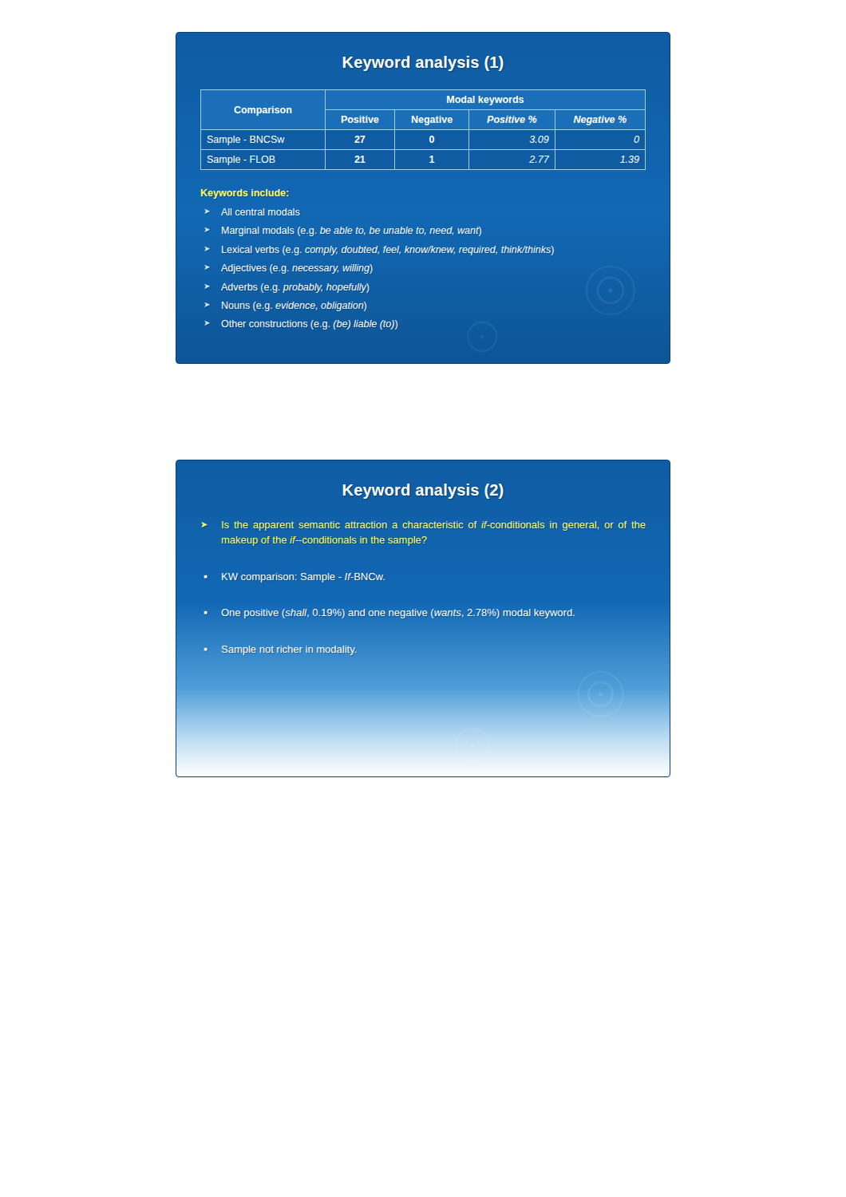Keyword analysis (1)
| Comparison | Modal keywords |
| --- | --- |
| Positive | Negative | Positive % | Negative % |
| Sample - BNCSw | 27 | 0 | 3.09 | 0 |
| Sample - FLOB | 21 | 1 | 2.77 | 1.39 |
Keywords include:
All central modals
Marginal modals (e.g. be able to, be unable to, need, want)
Lexical verbs (e.g. comply, doubted, feel, know/knew, required, think/thinks)
Adjectives (e.g. necessary, willing)
Adverbs (e.g. probably, hopefully)
Nouns (e.g. evidence, obligation)
Other constructions (e.g. (be) liable (to))
Keyword analysis (2)
Is the apparent semantic attraction a characteristic of if-conditionals in general, or of the makeup of the if--conditionals in the sample?
KW comparison: Sample - If-BNCw.
One positive (shall, 0.19%) and one negative (wants, 2.78%) modal keyword.
Sample not richer in modality.